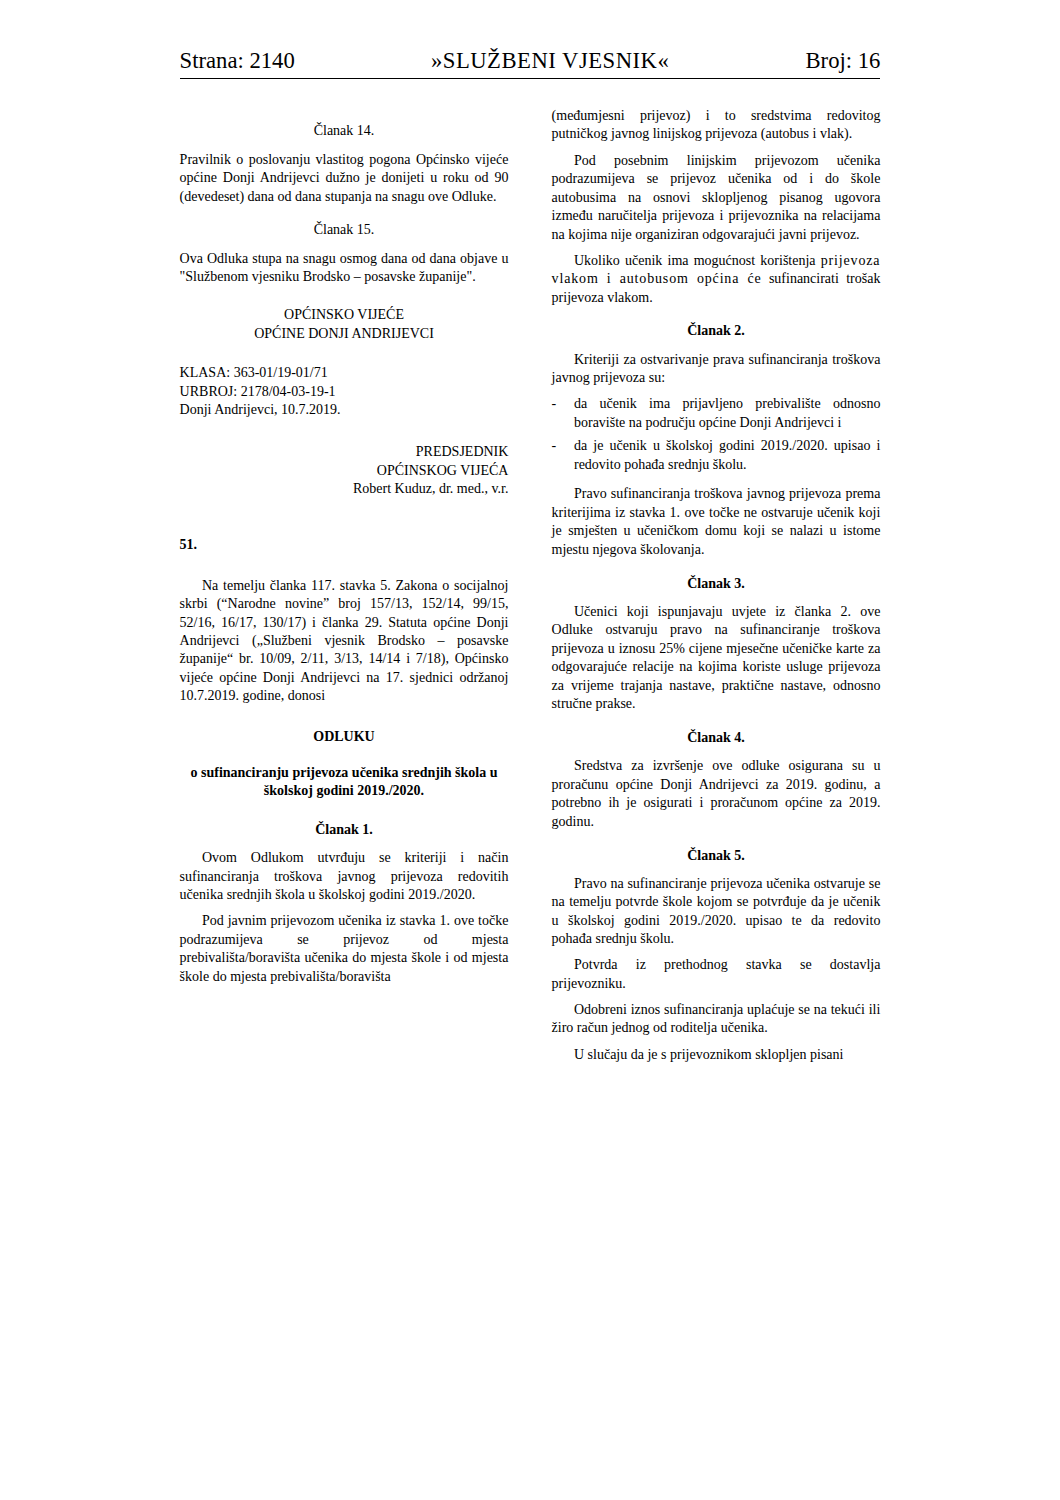Strana: 2140
»SLUŽBENI VJESNIK«
Broj: 16
Članak 14.
Pravilnik o poslovanju vlastitog pogona Općinsko vijeće općine Donji Andrijevci dužno je donijeti u roku od 90 (devedeset) dana od dana stupanja na snagu ove Odluke.
Članak 15.
Ova Odluka stupa na snagu osmog dana od dana objave u "Službenom vjesniku Brodsko – posavske županije".
OPĆINSKO VIJEĆE
OPĆINE DONJI ANDRIJEVCI
KLASA: 363-01/19-01/71
URBROJ: 2178/04-03-19-1
Donji Andrijevci, 10.7.2019.
PREDSJEDNIK
OPĆINSKOG VIJEĆA
Robert Kuduz, dr. med., v.r.
51.
Na temelju članka 117. stavka 5. Zakona o socijalnoj skrbi (“Narodne novine” broj 157/13, 152/14, 99/15, 52/16, 16/17, 130/17) i članka 29. Statuta općine Donji Andrijevci („Službeni vjesnik Brodsko – posavske županije“ br. 10/09, 2/11, 3/13, 14/14 i 7/18), Općinsko vijeće općine Donji Andrijevci na 17. sjednici održanoj 10.7.2019. godine, donosi
ODLUKU
o sufinanciranju prijevoza učenika srednjih škola u školskoj godini 2019./2020.
Članak 1.
Ovom Odlukom utvrđuju se kriteriji i način sufinanciranja troškova javnog prijevoza redovitih učenika srednjih škola u školskoj godini 2019./2020.
Pod javnim prijevozom učenika iz stavka 1. ove točke podrazumijeva se prijevoz od mjesta prebivališta/boravišta učenika do mjesta škole i od mjesta škole do mjesta prebivališta/boravišta
(međumjesni prijevoz) i to sredstvima redovitog putničkog javnog linijskog prijevoza (autobus i vlak).
Pod posebnim linijskim prijevozom učenika podrazumijeva se prijevoz učenika od i do škole autobusima na osnovi sklopljenog pisanog ugovora između naručitelja prijevoza i prijevoznika na relacijama na kojima nije organiziran odgovarajući javni prijevoz.
Ukoliko učenik ima mogućnost korištenja prijevoza vlakom i autobusom općina će sufinancirati trošak prijevoza vlakom.
Članak 2.
Kriteriji za ostvarivanje prava sufinanciranja troškova javnog prijevoza su:
-
da učenik ima prijavljeno prebivalište odnosno boravište na području općine Donji Andrijevci i
-
da je učenik u školskoj godini 2019./2020. upisao i redovito pohađa srednju školu.
Pravo sufinanciranja troškova javnog prijevoza prema kriterijima iz stavka 1. ove točke ne ostvaruje učenik koji je smješten u učeničkom domu koji se nalazi u istome mjestu njegova školovanja.
Članak 3.
Učenici koji ispunjavaju uvjete iz članka 2. ove Odluke ostvaruju pravo na sufinanciranje troškova prijevoza u iznosu 25% cijene mjesečne učeničke karte za odgovarajuće relacije na kojima koriste usluge prijevoza za vrijeme trajanja nastave, praktične nastave, odnosno stručne prakse.
Članak 4.
Sredstva za izvršenje ove odluke osigurana su u proračunu općine Donji Andrijevci za 2019. godinu, a potrebno ih je osigurati i proračunom općine za 2019. godinu.
Članak 5.
Pravo na sufinanciranje prijevoza učenika ostvaruje se na temelju potvrde škole kojom se potvrđuje da je učenik u školskoj godini 2019./2020. upisao te da redovito pohađa srednju školu.
Potvrda iz prethodnog stavka se dostavlja prijevozniku.
Odobreni iznos sufinanciranja uplaćuje se na tekući ili žiro račun jednog od roditelja učenika.
U slučaju da je s prijevoznikom sklopljen pisani